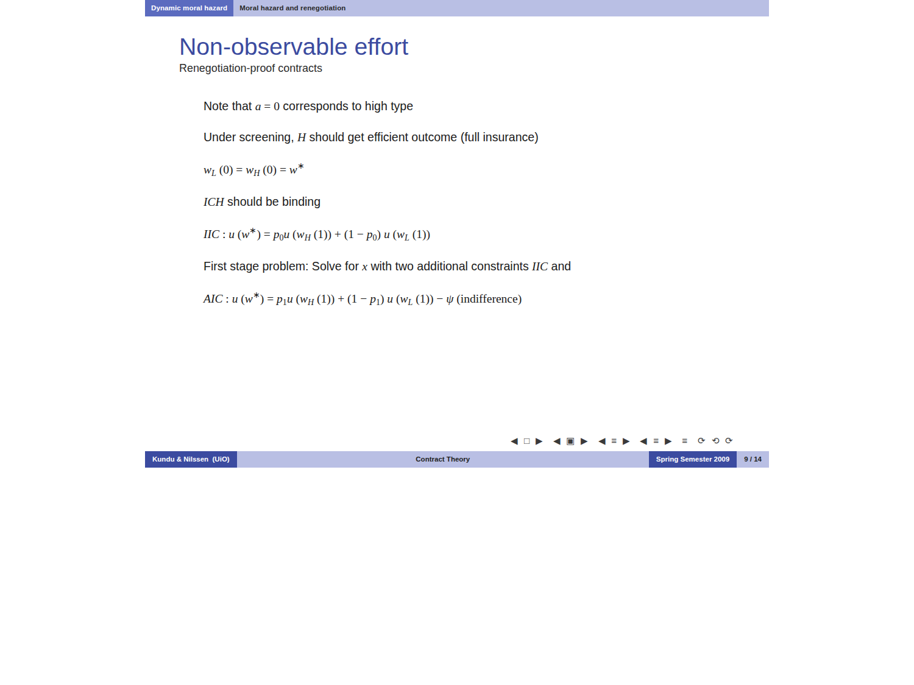Dynamic moral hazard
Moral hazard and renegotiation
Non-observable effort
Renegotiation-proof contracts
Note that a = 0 corresponds to high type
Under screening, H should get efficient outcome (full insurance)
wL (0) = wH (0) = w∗
ICH should be binding
IIC : u (w∗) = p0u (wH (1)) + (1 − p0) u (wL (1))
First stage problem: Solve for x with two additional constraints IIC and
AIC : u (w∗) = p1u (wH (1)) + (1 − p1) u (wL (1)) − ψ (indifference)
◀ □ ▶ ◀ ▣ ▶ ◀ ≡ ▶ ◀ ≡ ▶ ≡ ⟳ ⟲ ⟳
Kundu & Nilssen (UiO)
Contract Theory
Spring Semester 2009
9 / 14